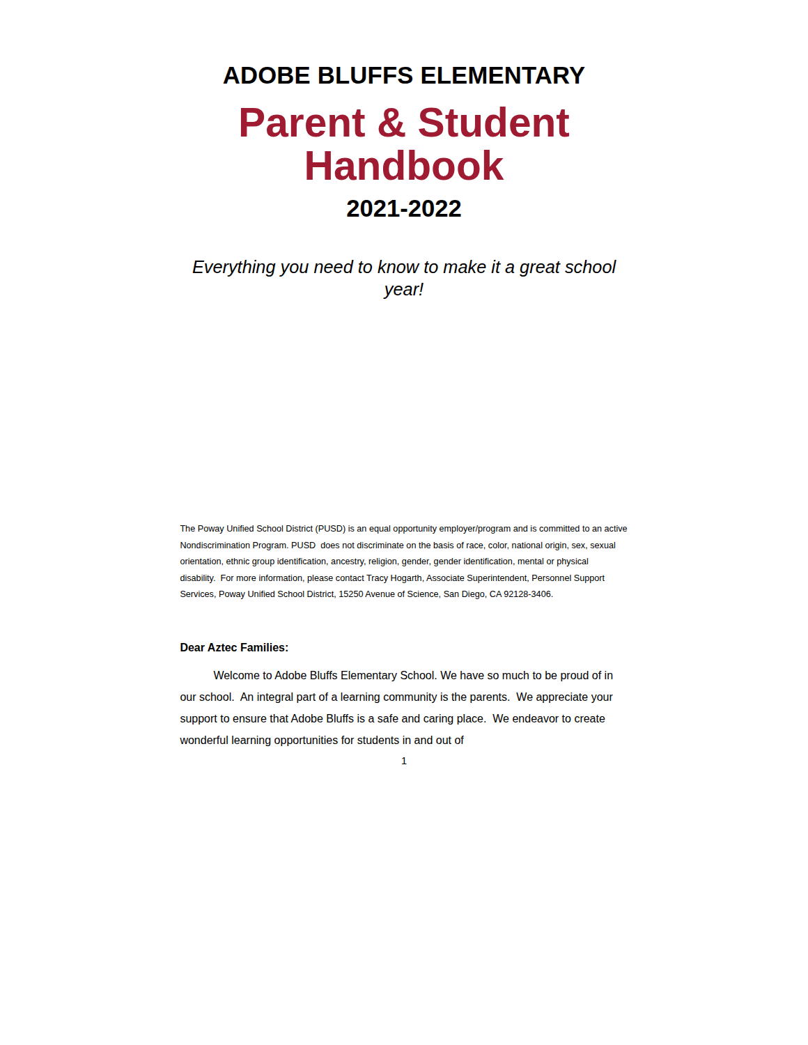ADOBE BLUFFS ELEMENTARY
Parent & Student
Handbook
2021-2022
Everything you need to know to make it a great school year!
The Poway Unified School District (PUSD) is an equal opportunity employer/program and is committed to an active Nondiscrimination Program. PUSD does not discriminate on the basis of race, color, national origin, sex, sexual orientation, ethnic group identification, ancestry, religion, gender, gender identification, mental or physical disability. For more information, please contact Tracy Hogarth, Associate Superintendent, Personnel Support Services, Poway Unified School District, 15250 Avenue of Science, San Diego, CA 92128-3406.
Dear Aztec Families:
Welcome to Adobe Bluffs Elementary School. We have so much to be proud of in our school. An integral part of a learning community is the parents. We appreciate your support to ensure that Adobe Bluffs is a safe and caring place. We endeavor to create wonderful learning opportunities for students in and out of
1